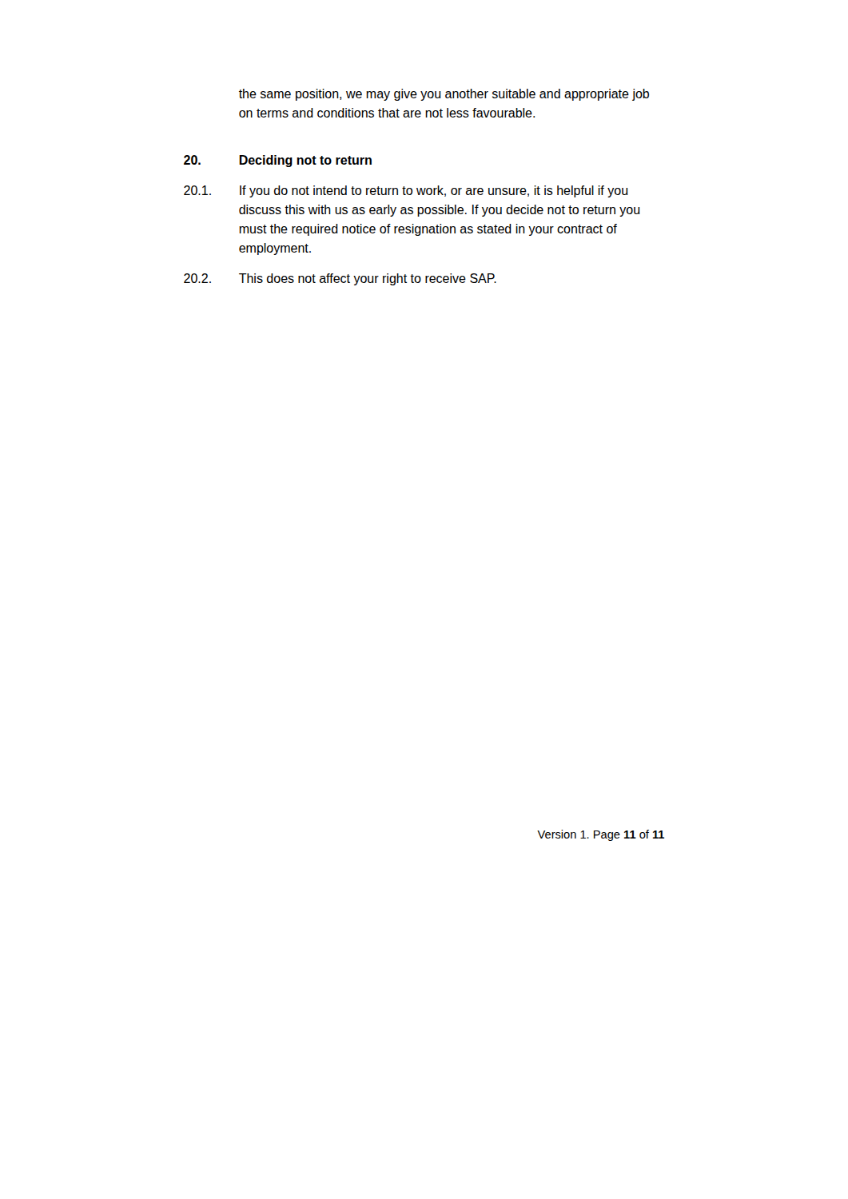the same position, we may give you another suitable and appropriate job on terms and conditions that are not less favourable.
20. Deciding not to return
20.1. If you do not intend to return to work, or are unsure, it is helpful if you discuss this with us as early as possible. If you decide not to return you must the required notice of resignation as stated in your contract of employment.
20.2. This does not affect your right to receive SAP.
Version 1. Page 11 of 11